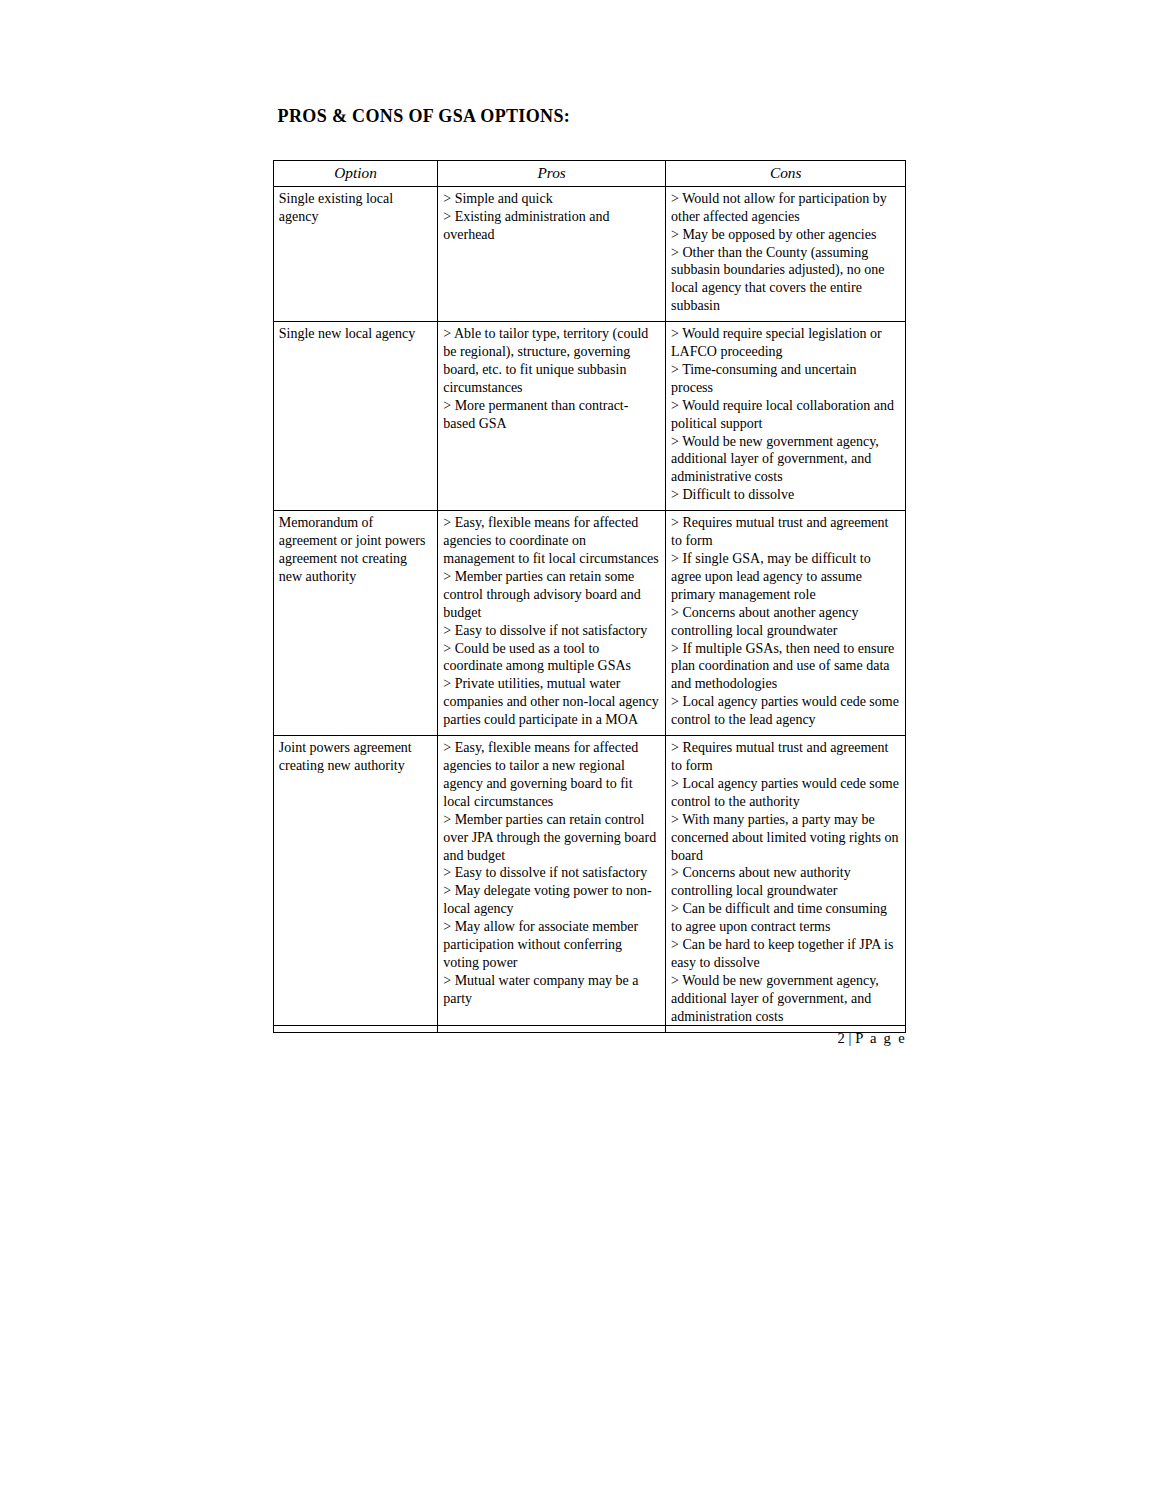PROS & CONS OF GSA OPTIONS:
| Option | Pros | Cons |
| --- | --- | --- |
| Single existing local agency | > Simple and quick > Existing administration and overhead | > Would not allow for participation by other affected agencies > May be opposed by other agencies > Other than the County (assuming subbasin boundaries adjusted), no one local agency that covers the entire subbasin |
| Single new local agency | > Able to tailor type, territory (could be regional), structure, governing board, etc. to fit unique subbasin circumstances > More permanent than contract-based GSA | > Would require special legislation or LAFCO proceeding > Time-consuming and uncertain process > Would require local collaboration and political support > Would be new government agency, additional layer of government, and administrative costs > Difficult to dissolve |
| Memorandum of agreement or joint powers agreement not creating new authority | > Easy, flexible means for affected agencies to coordinate on management to fit local circumstances > Member parties can retain some control through advisory board and budget > Easy to dissolve if not satisfactory > Could be used as a tool to coordinate among multiple GSAs > Private utilities, mutual water companies and other non-local agency parties could participate in a MOA | > Requires mutual trust and agreement to form > If single GSA, may be difficult to agree upon lead agency to assume primary management role > Concerns about another agency controlling local groundwater > If multiple GSAs, then need to ensure plan coordination and use of same data and methodologies > Local agency parties would cede some control to the lead agency |
| Joint powers agreement creating new authority | > Easy, flexible means for affected agencies to tailor a new regional agency and governing board to fit local circumstances > Member parties can retain control over JPA through the governing board and budget > Easy to dissolve if not satisfactory > May delegate voting power to non-local agency > May allow for associate member participation without conferring voting power > Mutual water company may be a party | > Requires mutual trust and agreement to form > Local agency parties would cede some control to the authority > With many parties, a party may be concerned about limited voting rights on board > Concerns about new authority controlling local groundwater > Can be difficult and time consuming to agree upon contract terms > Can be hard to keep together if JPA is easy to dissolve > Would be new government agency, additional layer of government, and administration costs |
2 | P a g e